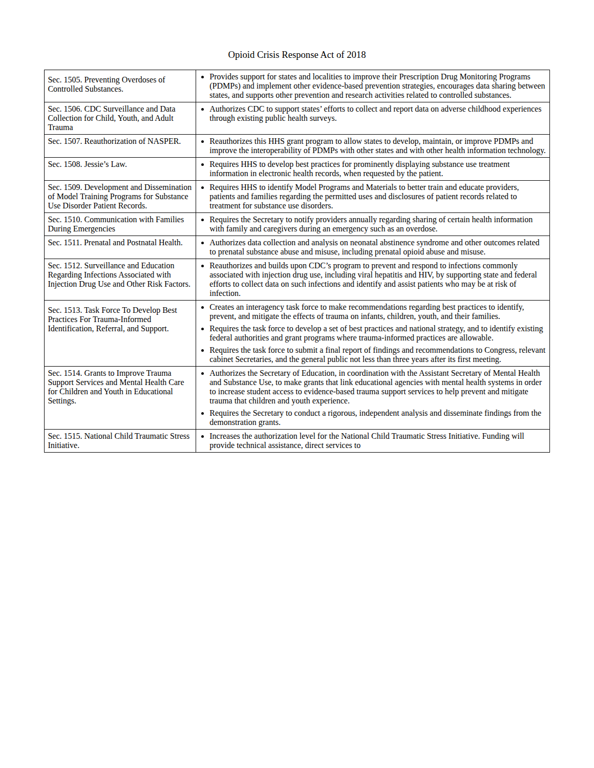Opioid Crisis Response Act of 2018
| Sec. 1505. Preventing Overdoses of Controlled Substances. | Provides support for states and localities to improve their Prescription Drug Monitoring Programs (PDMPs) and implement other evidence-based prevention strategies, encourages data sharing between states, and supports other prevention and research activities related to controlled substances. |
| Sec. 1506. CDC Surveillance and Data Collection for Child, Youth, and Adult Trauma | Authorizes CDC to support states’ efforts to collect and report data on adverse childhood experiences through existing public health surveys. |
| Sec. 1507. Reauthorization of NASPER. | Reauthorizes this HHS grant program to allow states to develop, maintain, or improve PDMPs and improve the interoperability of PDMPs with other states and with other health information technology. |
| Sec. 1508. Jessie’s Law. | Requires HHS to develop best practices for prominently displaying substance use treatment information in electronic health records, when requested by the patient. |
| Sec. 1509. Development and Dissemination of Model Training Programs for Substance Use Disorder Patient Records. | Requires HHS to identify Model Programs and Materials to better train and educate providers, patients and families regarding the permitted uses and disclosures of patient records related to treatment for substance use disorders. |
| Sec. 1510. Communication with Families During Emergencies | Requires the Secretary to notify providers annually regarding sharing of certain health information with family and caregivers during an emergency such as an overdose. |
| Sec. 1511. Prenatal and Postnatal Health. | Authorizes data collection and analysis on neonatal abstinence syndrome and other outcomes related to prenatal substance abuse and misuse, including prenatal opioid abuse and misuse. |
| Sec. 1512. Surveillance and Education Regarding Infections Associated with Injection Drug Use and Other Risk Factors. | Reauthorizes and builds upon CDC’s program to prevent and respond to infections commonly associated with injection drug use, including viral hepatitis and HIV, by supporting state and federal efforts to collect data on such infections and identify and assist patients who may be at risk of infection. |
| Sec. 1513. Task Force To Develop Best Practices For Trauma-Informed Identification, Referral, and Support. | Creates an interagency task force to make recommendations regarding best practices to identify, prevent, and mitigate the effects of trauma on infants, children, youth, and their families. Requires the task force to develop a set of best practices and national strategy, and to identify existing federal authorities and grant programs where trauma-informed practices are allowable. Requires the task force to submit a final report of findings and recommendations to Congress, relevant cabinet Secretaries, and the general public not less than three years after its first meeting. |
| Sec. 1514. Grants to Improve Trauma Support Services and Mental Health Care for Children and Youth in Educational Settings. | Authorizes the Secretary of Education, in coordination with the Assistant Secretary of Mental Health and Substance Use, to make grants that link educational agencies with mental health systems in order to increase student access to evidence-based trauma support services to help prevent and mitigate trauma that children and youth experience. Requires the Secretary to conduct a rigorous, independent analysis and disseminate findings from the demonstration grants. |
| Sec. 1515. National Child Traumatic Stress Initiative. | Increases the authorization level for the National Child Traumatic Stress Initiative. Funding will provide technical assistance, direct services to |